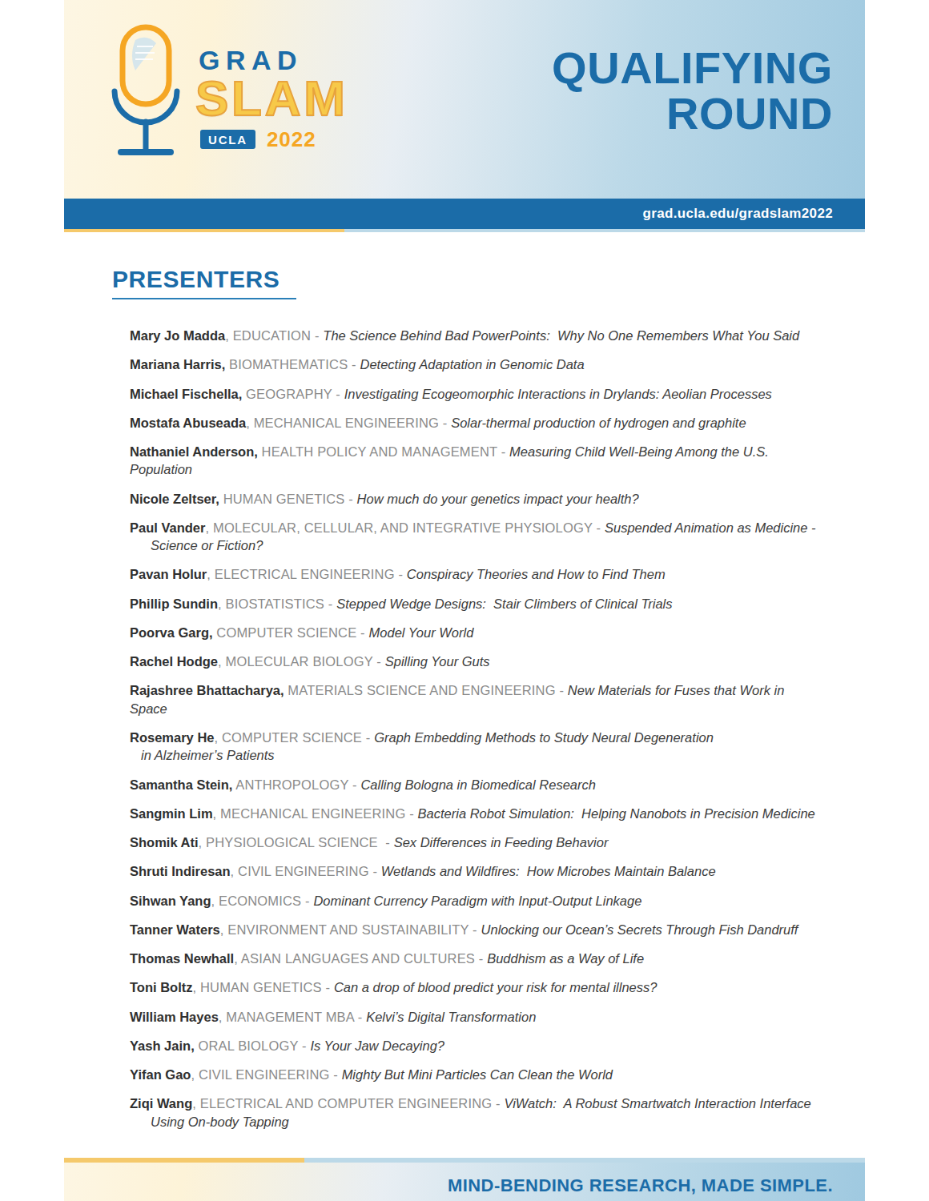GRAD
SLAM
UCLA 2022
QUALIFYING
ROUND
grad.ucla.edu/gradslam2022
PRESENTERS
Mary Jo Madda, EDUCATION - The Science Behind Bad PowerPoints: Why No One Remembers What You Said
Mariana Harris, BIOMATHEMATICS - Detecting Adaptation in Genomic Data
Michael Fischella, GEOGRAPHY - Investigating Ecogeomorphic Interactions in Drylands: Aeolian Processes
Mostafa Abuseada, MECHANICAL ENGINEERING - Solar-thermal production of hydrogen and graphite
Nathaniel Anderson, HEALTH POLICY AND MANAGEMENT - Measuring Child Well-Being Among the U.S. Population
Nicole Zeltser, HUMAN GENETICS - How much do your genetics impact your health?
Paul Vander, MOLECULAR, CELLULAR, AND INTEGRATIVE PHYSIOLOGY - Suspended Animation as Medicine -Science or Fiction?
Pavan Holur, ELECTRICAL ENGINEERING - Conspiracy Theories and How to Find Them
Phillip Sundin, BIOSTATISTICS - Stepped Wedge Designs: Stair Climbers of Clinical Trials
Poorva Garg, COMPUTER SCIENCE - Model Your World
Rachel Hodge, MOLECULAR BIOLOGY - Spilling Your Guts
Rajashree Bhattacharya, MATERIALS SCIENCE AND ENGINEERING - New Materials for Fuses that Work in Space
Rosemary He, COMPUTER SCIENCE - Graph Embedding Methods to Study Neural Degeneration in Alzheimer’s Patients
Samantha Stein, ANTHROPOLOGY - Calling Bologna in Biomedical Research
Sangmin Lim, MECHANICAL ENGINEERING - Bacteria Robot Simulation: Helping Nanobots in Precision Medicine
Shomik Ati, PHYSIOLOGICAL SCIENCE - Sex Differences in Feeding Behavior
Shruti Indiresan, CIVIL ENGINEERING - Wetlands and Wildfires: How Microbes Maintain Balance
Sihwan Yang, ECONOMICS - Dominant Currency Paradigm with Input-Output Linkage
Tanner Waters, ENVIRONMENT AND SUSTAINABILITY - Unlocking our Ocean’s Secrets Through Fish Dandruff
Thomas Newhall, ASIAN LANGUAGES AND CULTURES - Buddhism as a Way of Life
Toni Boltz, HUMAN GENETICS - Can a drop of blood predict your risk for mental illness?
William Hayes, MANAGEMENT MBA - Kelvi’s Digital Transformation
Yash Jain, ORAL BIOLOGY - Is Your Jaw Decaying?
Yifan Gao, CIVIL ENGINEERING - Mighty But Mini Particles Can Clean the World
Ziqi Wang, ELECTRICAL AND COMPUTER ENGINEERING - ViWatch: A Robust Smartwatch Interaction Interface Using On-body Tapping
MIND-BENDING RESEARCH, MADE SIMPLE.